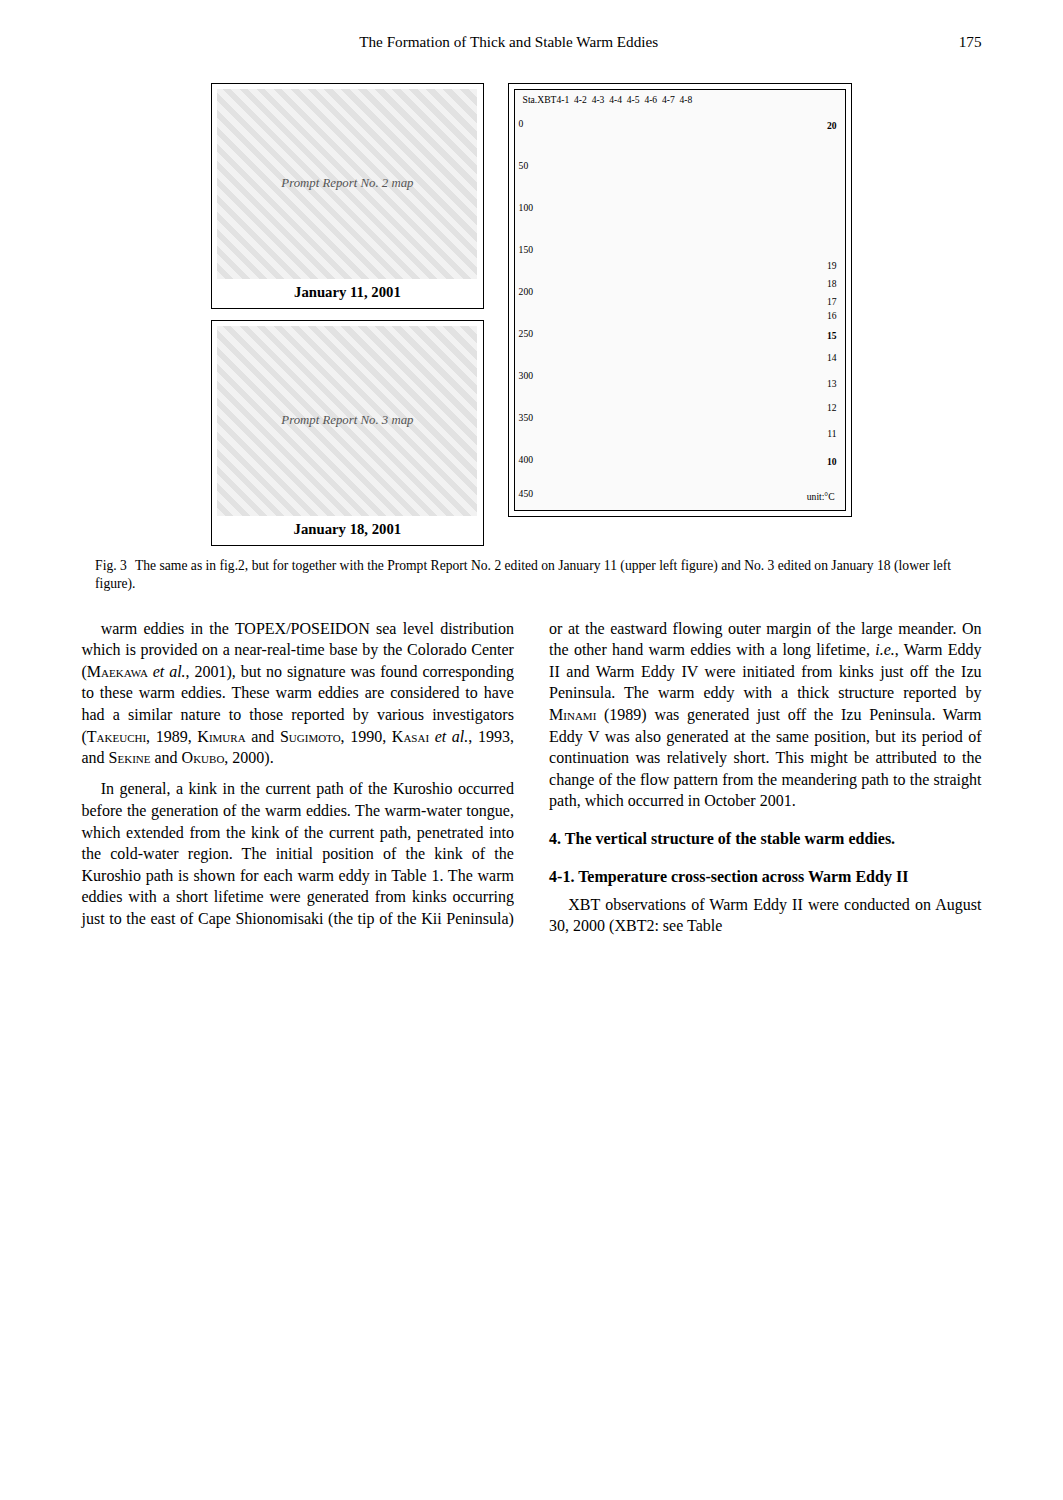The Formation of Thick and Stable Warm Eddies
175
Prompt Report No. 2 map
January 11, 2001
Prompt Report No. 3 map
January 18, 2001
Sta.XBT4-1 4-2 4-3 4-4 4-5 4-6 4-7 4-8 0 50 100 150 200 250 300 350 400 450 20 19 18 17 16 15 14 13 12 11 10 unit:°C
Fig. 3 The same as in fig.2, but for together with the Prompt Report No. 2 edited on January 11 (upper left figure) and No. 3 edited on January 18 (lower left figure).
warm eddies in the TOPEX/POSEIDON sea level distribution which is provided on a near-real-time base by the Colorado Center (Maekawa et al., 2001), but no signature was found corresponding to these warm eddies. These warm eddies are considered to have had a similar nature to those reported by various investigators (Takeuchi, 1989, Kimura and Sugimoto, 1990, Kasai et al., 1993, and Sekine and Okubo, 2000).
In general, a kink in the current path of the Kuroshio occurred before the generation of the warm eddies. The warm-water tongue, which extended from the kink of the current path, penetrated into the cold-water region. The initial position of the kink of the Kuroshio path is shown for each warm eddy in Table 1. The warm eddies with a short lifetime were generated from kinks occurring just to the east of Cape Shionomisaki (the tip of the Kii Peninsula) or at the eastward flowing outer margin of the large meander. On the other hand warm eddies with a long lifetime, i.e., Warm Eddy II and Warm Eddy IV were initiated from kinks just off the Izu Peninsula. The warm eddy with a thick structure reported by Minami (1989) was generated just off the Izu Peninsula. Warm Eddy V was also generated at the same position, but its period of continuation was relatively short. This might be attributed to the change of the flow pattern from the meandering path to the straight path, which occurred in October 2001.
4. The vertical structure of the stable warm eddies.
4-1. Temperature cross-section across Warm Eddy II
XBT observations of Warm Eddy II were conducted on August 30, 2000 (XBT2: see Table